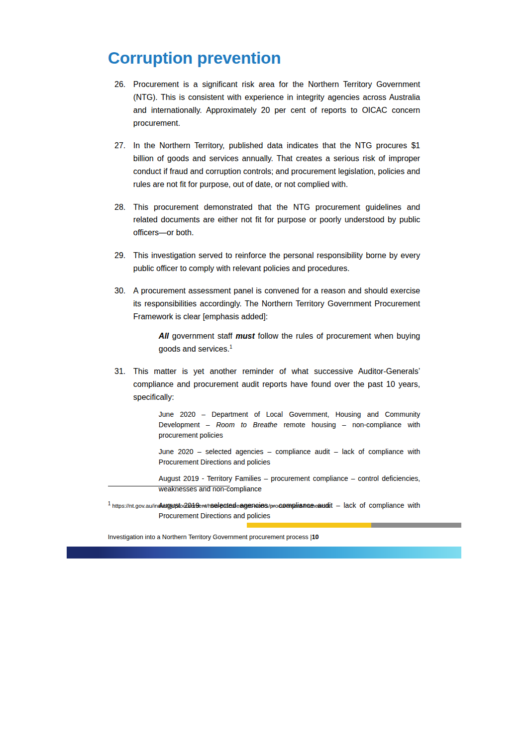Corruption prevention
Procurement is a significant risk area for the Northern Territory Government (NTG). This is consistent with experience in integrity agencies across Australia and internationally. Approximately 20 per cent of reports to OICAC concern procurement.
In the Northern Territory, published data indicates that the NTG procures $1 billion of goods and services annually. That creates a serious risk of improper conduct if fraud and corruption controls; and procurement legislation, policies and rules are not fit for purpose, out of date, or not complied with.
This procurement demonstrated that the NTG procurement guidelines and related documents are either not fit for purpose or poorly understood by public officers—or both.
This investigation served to reinforce the personal responsibility borne by every public officer to comply with relevant policies and procedures.
A procurement assessment panel is convened for a reason and should exercise its responsibilities accordingly. The Northern Territory Government Procurement Framework is clear [emphasis added]:
All government staff must follow the rules of procurement when buying goods and services.1
This matter is yet another reminder of what successive Auditor-Generals’ compliance and procurement audit reports have found over the past 10 years, specifically:
June 2020 – Department of Local Government, Housing and Community Development – Room to Breathe remote housing – non-compliance with procurement policies
June 2020 – selected agencies – compliance audit – lack of compliance with Procurement Directions and policies
August 2019 - Territory Families – procurement compliance – control deficiencies, weaknesses and non-compliance
August 2019 – selected agencies – compliance audit – lack of compliance with Procurement Directions and policies
1 https://nt.gov.au/industry/procurement/how-procurement-works/procurement-framework
Investigation into a Northern Territory Government procurement process |10